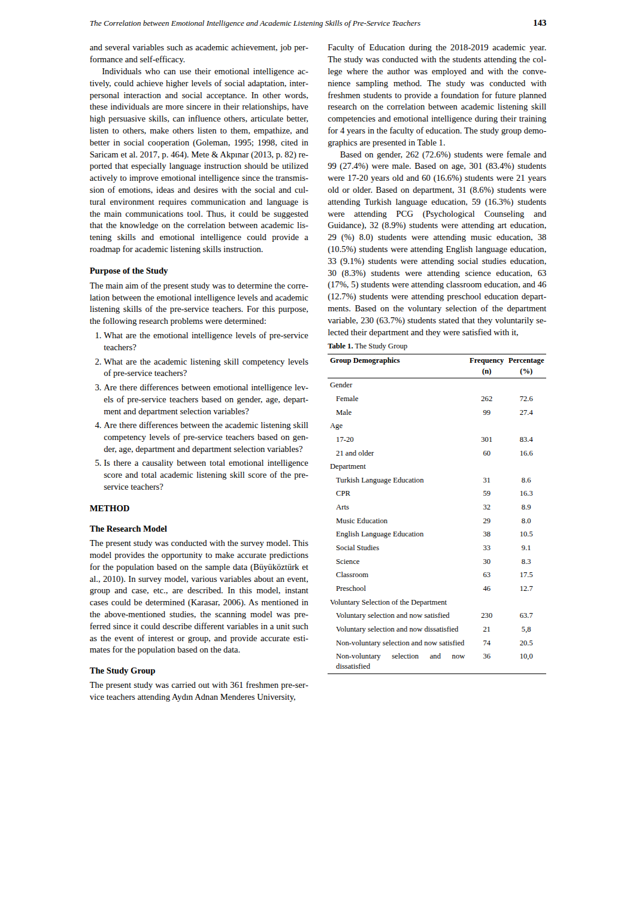The Correlation between Emotional Intelligence and Academic Listening Skills of Pre-Service Teachers 143
and several variables such as academic achievement, job performance and self-efficacy.
Individuals who can use their emotional intelligence actively, could achieve higher levels of social adaptation, interpersonal interaction and social acceptance. In other words, these individuals are more sincere in their relationships, have high persuasive skills, can influence others, articulate better, listen to others, make others listen to them, empathize, and better in social cooperation (Goleman, 1995; 1998, cited in Saricam et al. 2017, p. 464). Mete & Akpınar (2013, p. 82) reported that especially language instruction should be utilized actively to improve emotional intelligence since the transmission of emotions, ideas and desires with the social and cultural environment requires communication and language is the main communications tool. Thus, it could be suggested that the knowledge on the correlation between academic listening skills and emotional intelligence could provide a roadmap for academic listening skills instruction.
Purpose of the Study
The main aim of the present study was to determine the correlation between the emotional intelligence levels and academic listening skills of the pre-service teachers. For this purpose, the following research problems were determined:
What are the emotional intelligence levels of pre-service teachers?
What are the academic listening skill competency levels of pre-service teachers?
Are there differences between emotional intelligence levels of pre-service teachers based on gender, age, department and department selection variables?
Are there differences between the academic listening skill competency levels of pre-service teachers based on gender, age, department and department selection variables?
Is there a causality between total emotional intelligence score and total academic listening skill score of the pre-service teachers?
METHOD
The Research Model
The present study was conducted with the survey model. This model provides the opportunity to make accurate predictions for the population based on the sample data (Büyüköztürk et al., 2010). In survey model, various variables about an event, group and case, etc., are described. In this model, instant cases could be determined (Karasar, 2006). As mentioned in the above-mentioned studies, the scanning model was preferred since it could describe different variables in a unit such as the event of interest or group, and provide accurate estimates for the population based on the data.
The Study Group
The present study was carried out with 361 freshmen pre-service teachers attending Aydın Adnan Menderes University,
Faculty of Education during the 2018-2019 academic year. The study was conducted with the students attending the college where the author was employed and with the convenience sampling method. The study was conducted with freshmen students to provide a foundation for future planned research on the correlation between academic listening skill competencies and emotional intelligence during their training for 4 years in the faculty of education. The study group demographics are presented in Table 1.
Based on gender, 262 (72.6%) students were female and 99 (27.4%) were male. Based on age, 301 (83.4%) students were 17-20 years old and 60 (16.6%) students were 21 years old or older. Based on department, 31 (8.6%) students were attending Turkish language education, 59 (16.3%) students were attending PCG (Psychological Counseling and Guidance), 32 (8.9%) students were attending art education, 29 (%) 8.0) students were attending music education, 38 (10.5%) students were attending English language education, 33 (9.1%) students were attending social studies education, 30 (8.3%) students were attending science education, 63 (17%, 5) students were attending classroom education, and 46 (12.7%) students were attending preschool education departments. Based on the voluntary selection of the department variable, 230 (63.7%) students stated that they voluntarily selected their department and they were satisfied with it,
Table 1. The Study Group
| Group Demographics | Frequency (n) | Percentage (%) |
| --- | --- | --- |
| Gender | | |
| Female | 262 | 72.6 |
| Male | 99 | 27.4 |
| Age | | |
| 17-20 | 301 | 83.4 |
| 21 and older | 60 | 16.6 |
| Department | | |
| Turkish Language Education | 31 | 8.6 |
| CPR | 59 | 16.3 |
| Arts | 32 | 8.9 |
| Music Education | 29 | 8.0 |
| English Language Education | 38 | 10.5 |
| Social Studies | 33 | 9.1 |
| Science | 30 | 8.3 |
| Classroom | 63 | 17.5 |
| Preschool | 46 | 12.7 |
| Voluntary Selection of the Department | | |
| Voluntary selection and now satisfied | 230 | 63.7 |
| Voluntary selection and now dissatisfied | 21 | 5,8 |
| Non-voluntary selection and now satisfied | 74 | 20.5 |
| Non-voluntary selection and now dissatisfied | 36 | 10,0 |